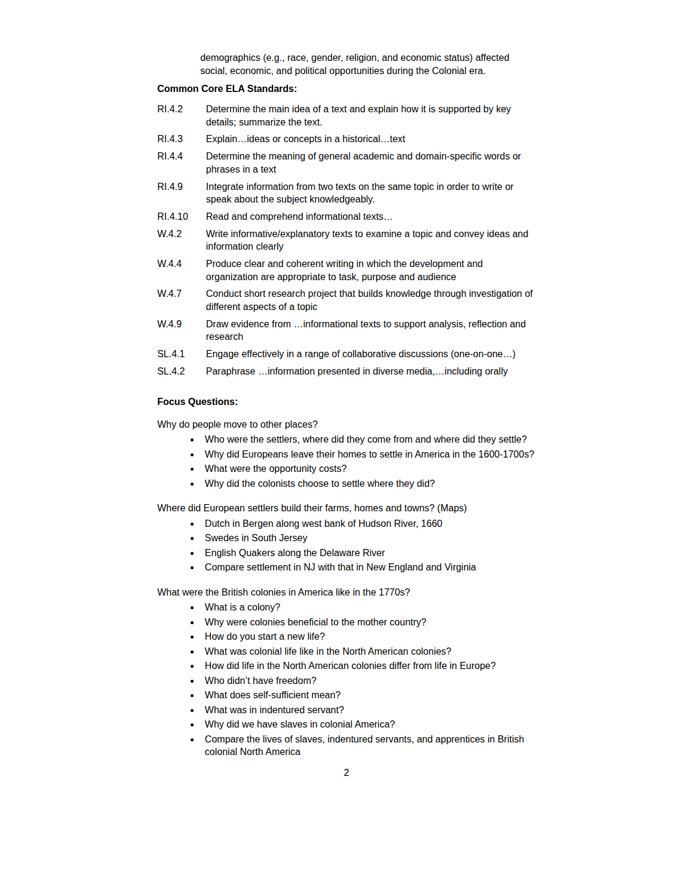demographics (e.g., race, gender, religion, and economic status) affected social, economic, and political opportunities during the Colonial era.
Common Core ELA Standards:
| RI.4.2 | Determine the main idea of a text and explain how it is supported by key details; summarize the text. |
| RI.4.3 | Explain…ideas or concepts in a historical…text |
| RI.4.4 | Determine the meaning of general academic and domain-specific words or phrases in a text |
| RI.4.9 | Integrate information from two texts on the same topic in order to write or speak about the subject knowledgeably. |
| RI.4.10 | Read and comprehend informational texts… |
| W.4.2 | Write informative/explanatory texts to examine a topic and convey ideas and information clearly |
| W.4.4 | Produce clear and coherent writing in which the development and organization are appropriate to task, purpose and audience |
| W.4.7 | Conduct short research project that builds knowledge through investigation of different aspects of a topic |
| W.4.9 | Draw evidence from …informational texts to support analysis, reflection and research |
| SL.4.1 | Engage effectively in a range of collaborative discussions (one-on-one…) |
| SL.4.2 | Paraphrase …information presented in diverse media,…including orally |
Focus Questions:
Why do people move to other places?
Who were the settlers, where did they come from and where did they settle?
Why did Europeans leave their homes to settle in America in the 1600-1700s?
What were the opportunity costs?
Why did the colonists choose to settle where they did?
Where did European settlers build their farms, homes and towns? (Maps)
Dutch in Bergen along west bank of Hudson River, 1660
Swedes in South Jersey
English Quakers along the Delaware River
Compare settlement in NJ with that in New England and Virginia
What were the British colonies in America like in the 1770s?
What is a colony?
Why were colonies beneficial to the mother country?
How do you start a new life?
What was colonial life like in the North American colonies?
How did life in the North American colonies differ from life in Europe?
Who didn’t have freedom?
What does self-sufficient mean?
What was in indentured servant?
Why did we have slaves in colonial America?
Compare the lives of slaves, indentured servants, and apprentices in British colonial North America
2